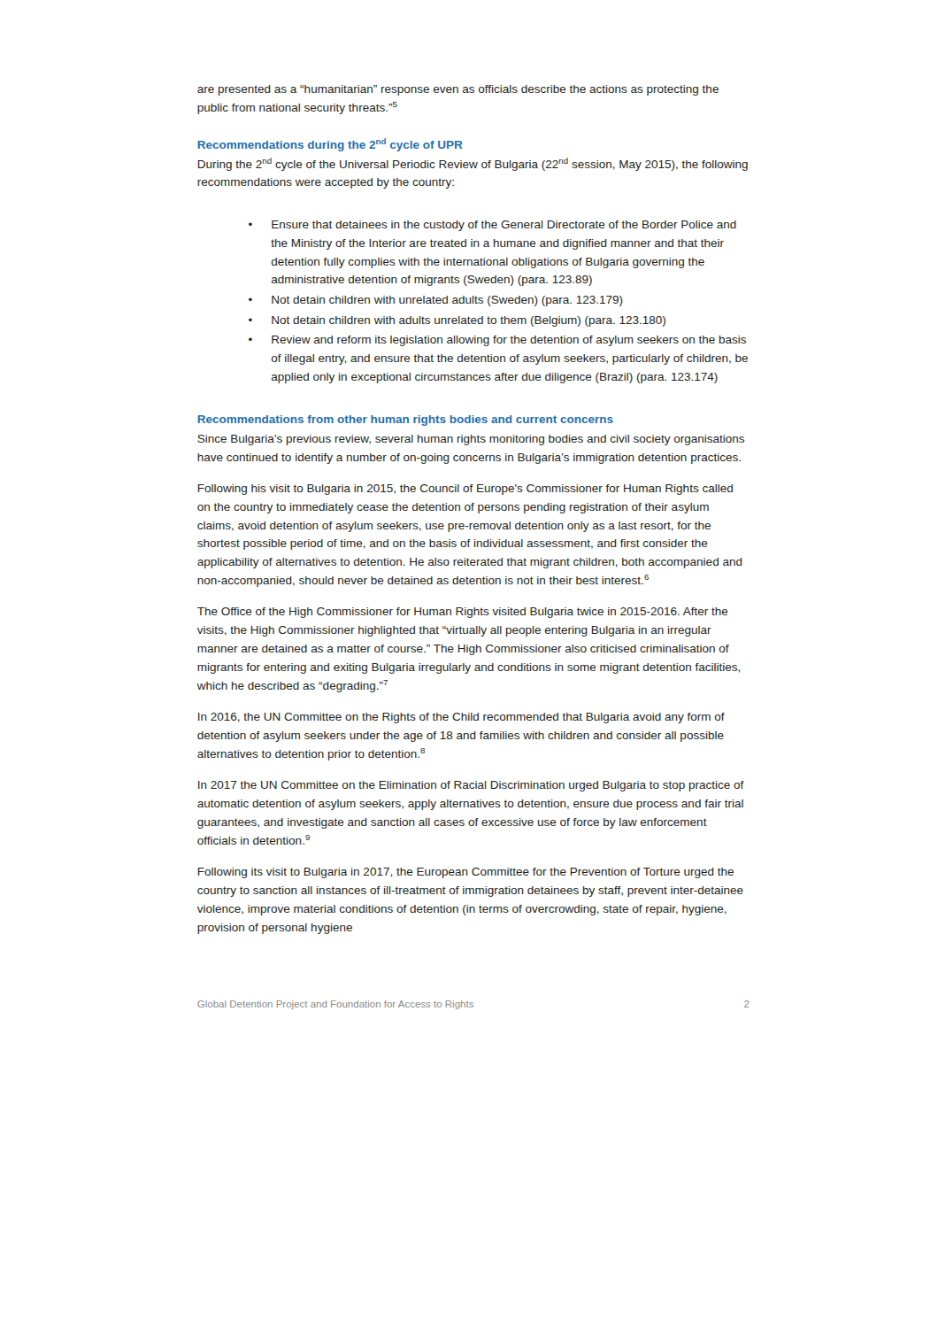are presented as a “humanitarian” response even as officials describe the actions as protecting the public from national security threats.”5
Recommendations during the 2nd cycle of UPR
During the 2nd cycle of the Universal Periodic Review of Bulgaria (22nd session, May 2015), the following recommendations were accepted by the country:
Ensure that detainees in the custody of the General Directorate of the Border Police and the Ministry of the Interior are treated in a humane and dignified manner and that their detention fully complies with the international obligations of Bulgaria governing the administrative detention of migrants (Sweden) (para. 123.89)
Not detain children with unrelated adults (Sweden) (para. 123.179)
Not detain children with adults unrelated to them (Belgium) (para. 123.180)
Review and reform its legislation allowing for the detention of asylum seekers on the basis of illegal entry, and ensure that the detention of asylum seekers, particularly of children, be applied only in exceptional circumstances after due diligence (Brazil) (para. 123.174)
Recommendations from other human rights bodies and current concerns
Since Bulgaria’s previous review, several human rights monitoring bodies and civil society organisations have continued to identify a number of on-going concerns in Bulgaria’s immigration detention practices.
Following his visit to Bulgaria in 2015, the Council of Europe's Commissioner for Human Rights called on the country to immediately cease the detention of persons pending registration of their asylum claims, avoid detention of asylum seekers, use pre-removal detention only as a last resort, for the shortest possible period of time, and on the basis of individual assessment, and first consider the applicability of alternatives to detention. He also reiterated that migrant children, both accompanied and non-accompanied, should never be detained as detention is not in their best interest.6
The Office of the High Commissioner for Human Rights visited Bulgaria twice in 2015-2016. After the visits, the High Commissioner highlighted that “virtually all people entering Bulgaria in an irregular manner are detained as a matter of course.” The High Commissioner also criticised criminalisation of migrants for entering and exiting Bulgaria irregularly and conditions in some migrant detention facilities, which he described as “degrading.”7
In 2016, the UN Committee on the Rights of the Child recommended that Bulgaria avoid any form of detention of asylum seekers under the age of 18 and families with children and consider all possible alternatives to detention prior to detention.8
In 2017 the UN Committee on the Elimination of Racial Discrimination urged Bulgaria to stop practice of automatic detention of asylum seekers, apply alternatives to detention, ensure due process and fair trial guarantees, and investigate and sanction all cases of excessive use of force by law enforcement officials in detention.9
Following its visit to Bulgaria in 2017, the European Committee for the Prevention of Torture urged the country to sanction all instances of ill-treatment of immigration detainees by staff, prevent inter-detainee violence, improve material conditions of detention (in terms of overcrowding, state of repair, hygiene, provision of personal hygiene
Global Detention Project and Foundation for Access to Rights 2